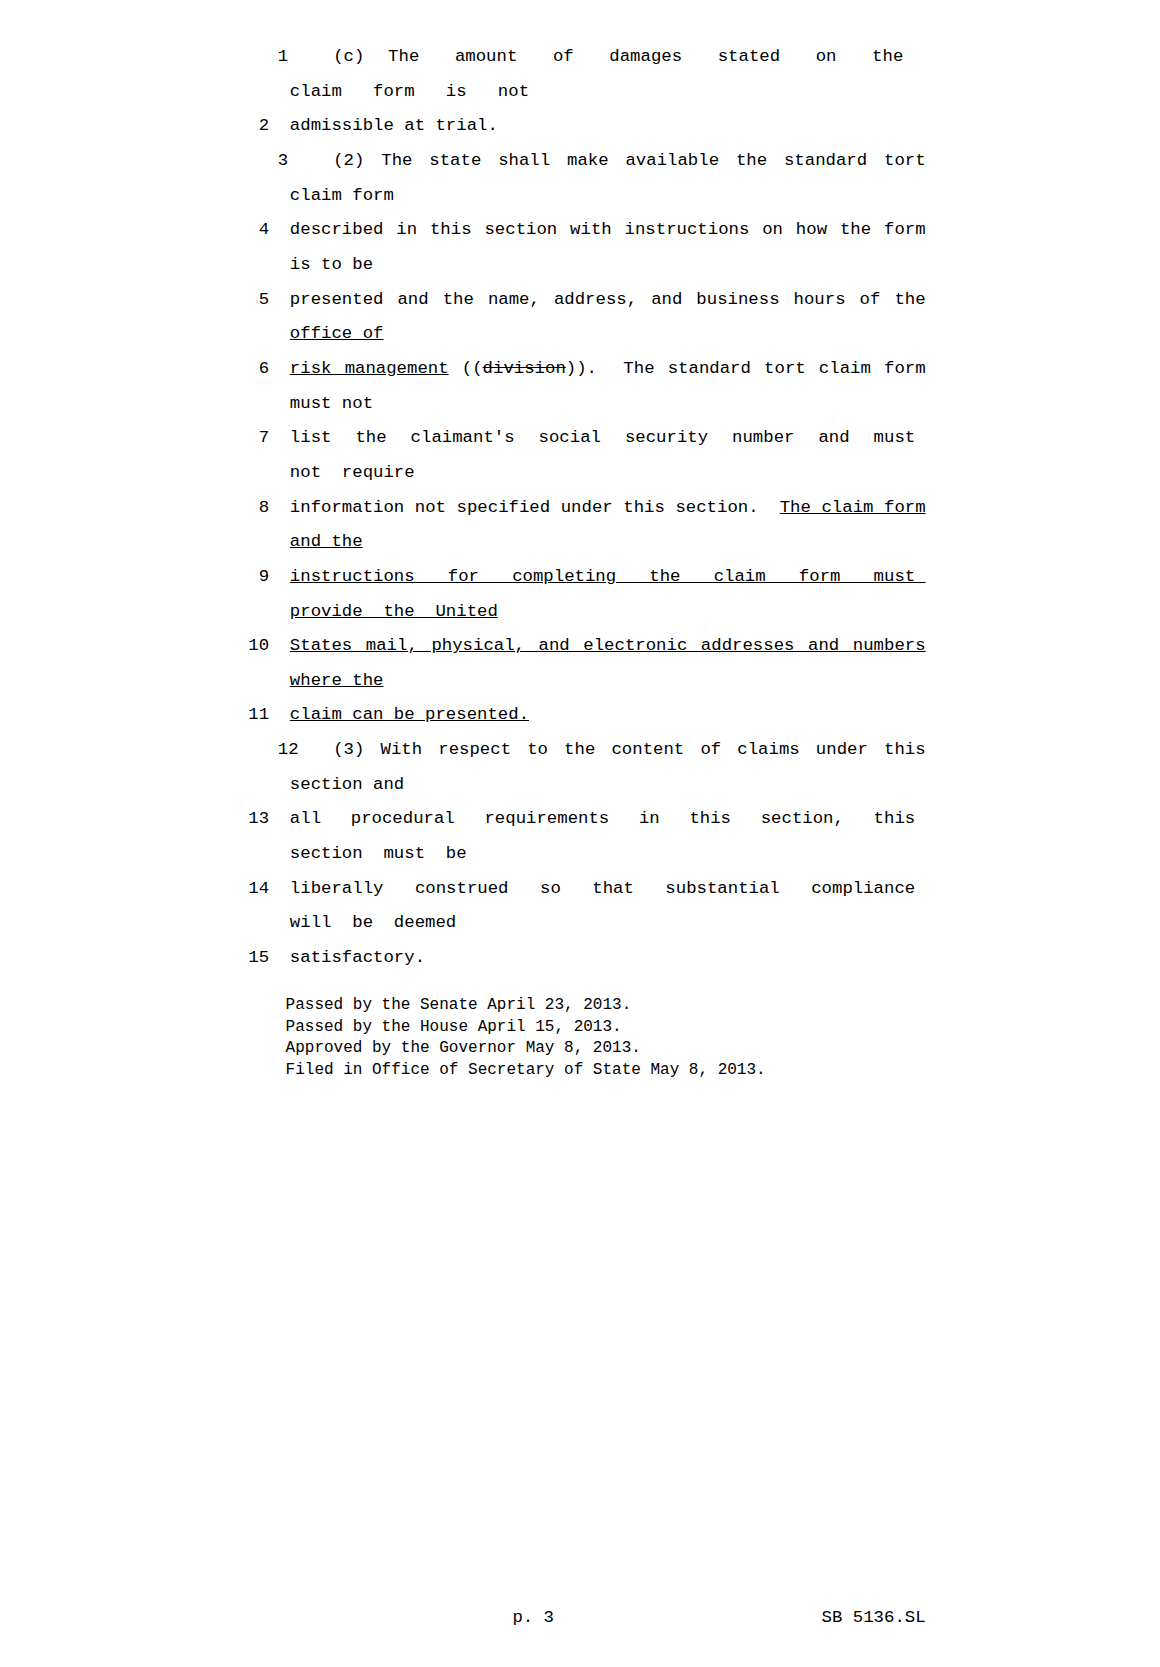(c) The amount of damages stated on the claim form is not
admissible at trial.
(2) The state shall make available the standard tort claim form
described in this section with instructions on how the form is to be
presented and the name, address, and business hours of the office of
risk management ((division)). The standard tort claim form must not
list the claimant's social security number and must not require
information not specified under this section. The claim form and the
instructions for completing the claim form must provide the United
States mail, physical, and electronic addresses and numbers where the
claim can be presented.
(3) With respect to the content of claims under this section and
all procedural requirements in this section, this section must be
liberally construed so that substantial compliance will be deemed
satisfactory.
Passed by the Senate April 23, 2013.
Passed by the House April 15, 2013.
Approved by the Governor May 8, 2013.
Filed in Office of Secretary of State May 8, 2013.
p. 3
SB 5136.SL